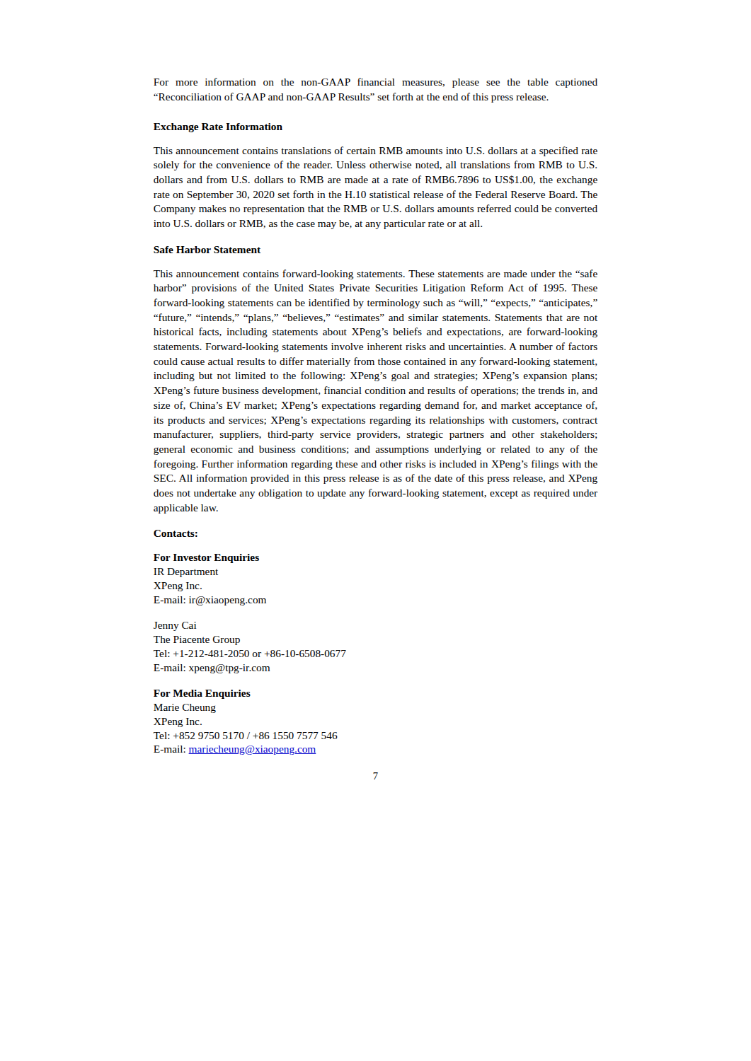For more information on the non-GAAP financial measures, please see the table captioned “Reconciliation of GAAP and non-GAAP Results” set forth at the end of this press release.
Exchange Rate Information
This announcement contains translations of certain RMB amounts into U.S. dollars at a specified rate solely for the convenience of the reader. Unless otherwise noted, all translations from RMB to U.S. dollars and from U.S. dollars to RMB are made at a rate of RMB6.7896 to US$1.00, the exchange rate on September 30, 2020 set forth in the H.10 statistical release of the Federal Reserve Board. The Company makes no representation that the RMB or U.S. dollars amounts referred could be converted into U.S. dollars or RMB, as the case may be, at any particular rate or at all.
Safe Harbor Statement
This announcement contains forward-looking statements. These statements are made under the “safe harbor” provisions of the United States Private Securities Litigation Reform Act of 1995. These forward-looking statements can be identified by terminology such as “will,” “expects,” “anticipates,” “future,” “intends,” “plans,” “believes,” “estimates” and similar statements. Statements that are not historical facts, including statements about XPeng’s beliefs and expectations, are forward-looking statements. Forward-looking statements involve inherent risks and uncertainties. A number of factors could cause actual results to differ materially from those contained in any forward-looking statement, including but not limited to the following: XPeng’s goal and strategies; XPeng’s expansion plans; XPeng’s future business development, financial condition and results of operations; the trends in, and size of, China’s EV market; XPeng’s expectations regarding demand for, and market acceptance of, its products and services; XPeng’s expectations regarding its relationships with customers, contract manufacturer, suppliers, third-party service providers, strategic partners and other stakeholders; general economic and business conditions; and assumptions underlying or related to any of the foregoing. Further information regarding these and other risks is included in XPeng’s filings with the SEC. All information provided in this press release is as of the date of this press release, and XPeng does not undertake any obligation to update any forward-looking statement, except as required under applicable law.
Contacts:
For Investor Enquiries
IR Department
XPeng Inc.
E-mail: ir@xiaopeng.com
Jenny Cai
The Piacente Group
Tel: +1-212-481-2050 or +86-10-6508-0677
E-mail: xpeng@tpg-ir.com
For Media Enquiries
Marie Cheung
XPeng Inc.
Tel: +852 9750 5170 / +86 1550 7577 546
E-mail: mariecheung@xiaopeng.com
7